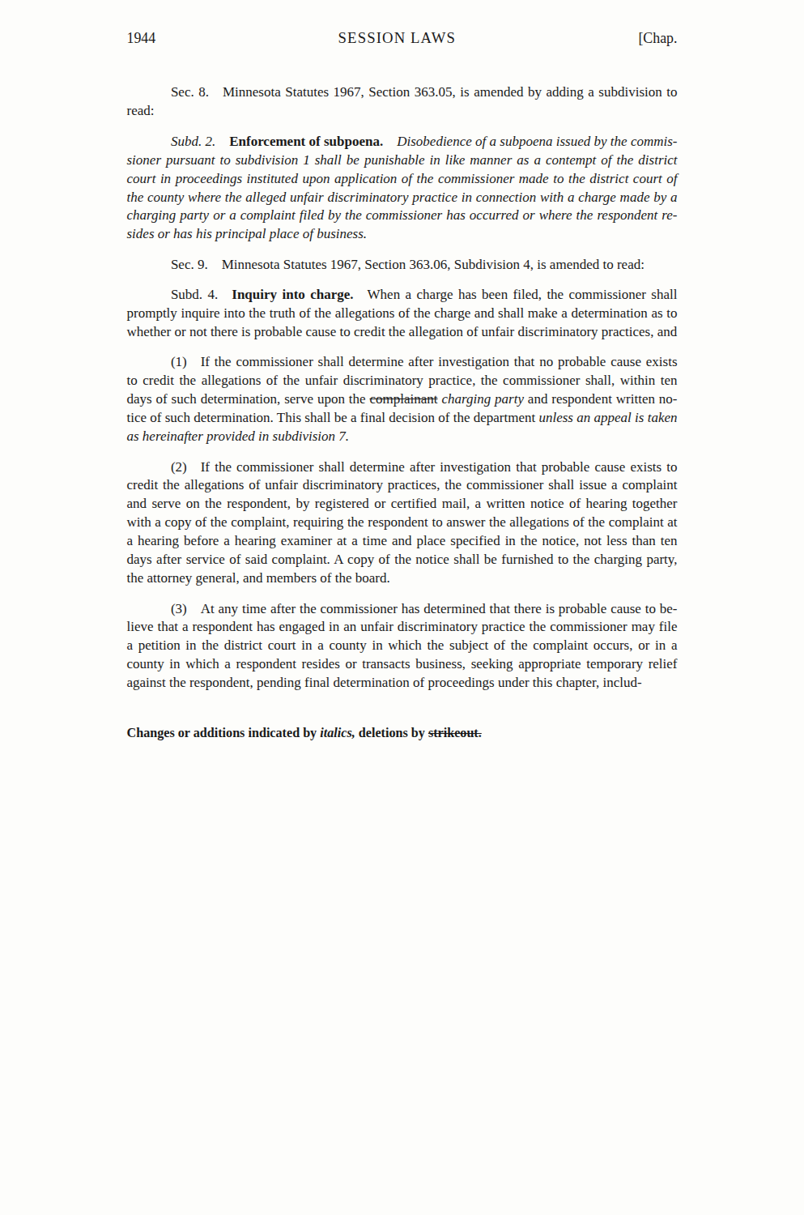1944 SESSION LAWS [Chap.
Sec. 8. Minnesota Statutes 1967, Section 363.05, is amended by adding a subdivision to read:
Subd. 2. Enforcement of subpoena. Disobedience of a subpoena issued by the commissioner pursuant to subdivision 1 shall be punishable in like manner as a contempt of the district court in proceedings instituted upon application of the commissioner made to the district court of the county where the alleged unfair discriminatory practice in connection with a charge made by a charging party or a complaint filed by the commissioner has occurred or where the respondent resides or has his principal place of business.
Sec. 9. Minnesota Statutes 1967, Section 363.06, Subdivision 4, is amended to read:
Subd. 4. Inquiry into charge. When a charge has been filed, the commissioner shall promptly inquire into the truth of the allegations of the charge and shall make a determination as to whether or not there is probable cause to credit the allegation of unfair discriminatory practices, and
(1) If the commissioner shall determine after investigation that no probable cause exists to credit the allegations of the unfair discriminatory practice, the commissioner shall, within ten days of such determination, serve upon the complainant charging party and respondent written notice of such determination. This shall be a final decision of the department unless an appeal is taken as hereinafter provided in subdivision 7.
(2) If the commissioner shall determine after investigation that probable cause exists to credit the allegations of unfair discriminatory practices, the commissioner shall issue a complaint and serve on the respondent, by registered or certified mail, a written notice of hearing together with a copy of the complaint, requiring the respondent to answer the allegations of the complaint at a hearing before a hearing examiner at a time and place specified in the notice, not less than ten days after service of said complaint. A copy of the notice shall be furnished to the charging party, the attorney general, and members of the board.
(3) At any time after the commissioner has determined that there is probable cause to believe that a respondent has engaged in an unfair discriminatory practice the commissioner may file a petition in the district court in a county in which the subject of the complaint occurs, or in a county in which a respondent resides or transacts business, seeking appropriate temporary relief against the respondent, pending final determination of proceedings under this chapter, includ-
Changes or additions indicated by italics, deletions by strikeout.